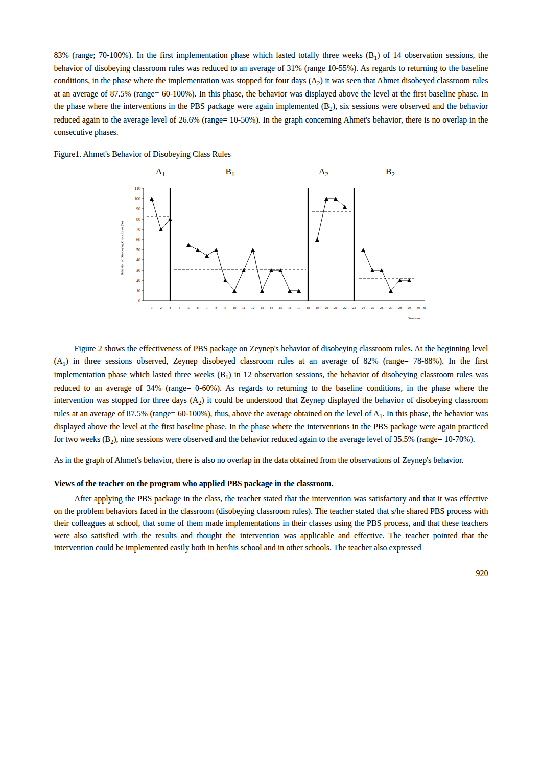83% (range; 70-100%). In the first implementation phase which lasted totally three weeks (B1) of 14 observation sessions, the behavior of disobeying classroom rules was reduced to an average of 31% (range 10-55%). As regards to returning to the baseline conditions, in the phase where the implementation was stopped for four days (A2) it was seen that Ahmet disobeyed classroom rules at an average of 87.5% (range= 60-100%). In this phase, the behavior was displayed above the level at the first baseline phase. In the phase where the interventions in the PBS package were again implemented (B2), six sessions were observed and the behavior reduced again to the average level of 26.6% (range= 10-50%). In the graph concerning Ahmet's behavior, there is no overlap in the consecutive phases.
Figure1. Ahmet's Behavior of Disobeying Class Rules
A1 B1 A2 B2
110 100 90 80 70 60 50 40 30 20 10 0 Behavior of Disobeying Class Rules (%) 1 2 3 4 5 6 7 8 9 10 11 12 13 14 15 16 17 18 19 20 21 22 23 24 25 26 27 28 29 30 31 Sessions
Figure 2 shows the effectiveness of PBS package on Zeynep's behavior of disobeying classroom rules. At the beginning level (A1) in three sessions observed, Zeynep disobeyed classroom rules at an average of 82% (range= 78-88%). In the first implementation phase which lasted three weeks (B1) in 12 observation sessions, the behavior of disobeying classroom rules was reduced to an average of 34% (range= 0-60%). As regards to returning to the baseline conditions, in the phase where the intervention was stopped for three days (A2) it could be understood that Zeynep displayed the behavior of disobeying classroom rules at an average of 87.5% (range= 60-100%), thus, above the average obtained on the level of A1. In this phase, the behavior was displayed above the level at the first baseline phase. In the phase where the interventions in the PBS package were again practiced for two weeks (B2), nine sessions were observed and the behavior reduced again to the average level of 35.5% (range= 10-70%).
As in the graph of Ahmet's behavior, there is also no overlap in the data obtained from the observations of Zeynep's behavior.
Views of the teacher on the program who applied PBS package in the classroom.
After applying the PBS package in the class, the teacher stated that the intervention was satisfactory and that it was effective on the problem behaviors faced in the classroom (disobeying classroom rules). The teacher stated that s/he shared PBS process with their colleagues at school, that some of them made implementations in their classes using the PBS process, and that these teachers were also satisfied with the results and thought the intervention was applicable and effective. The teacher pointed that the intervention could be implemented easily both in her/his school and in other schools. The teacher also expressed
920